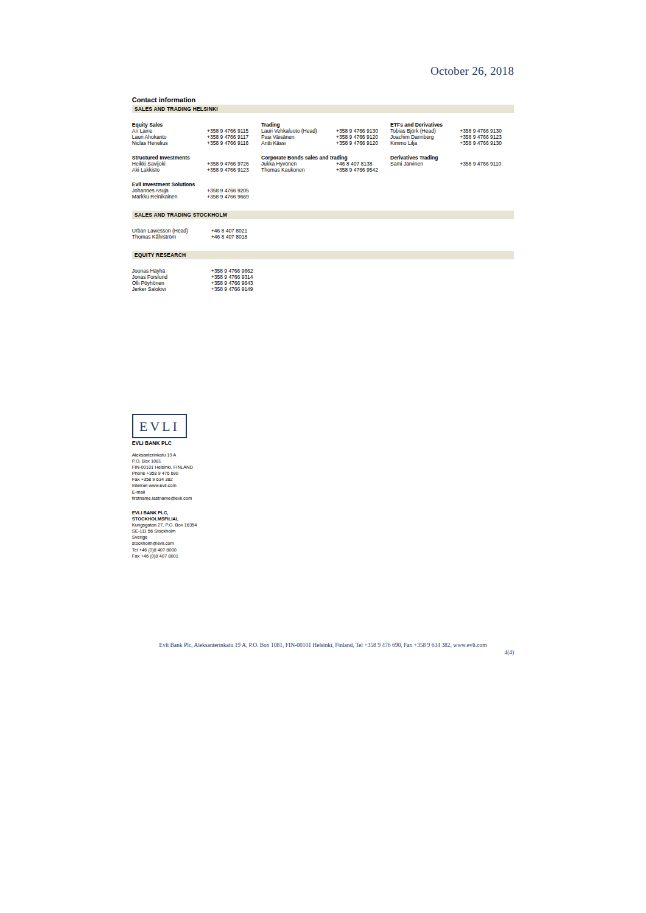October 26, 2018
Contact information
SALES AND TRADING HELSINKI
| Equity Sales | | Trading | | ETFs and Derivatives | |
| Ari Laine | +358 9 4766 9115 | Lauri Vehkaluoto (Head) | +358 9 4766 9130 | Tobias Björk (Head) | +358 9 4766 9130 |
| Lauri Ahokanto | +358 9 4766 9117 | Pasi Väisänen | +358 9 4766 9120 | Joachim Dannberg | +358 9 4766 9123 |
| Niclas Henelius | +358 9 4766 9116 | Antti Kässi | +358 9 4766 9120 | Kimmo Lilja | +358 9 4766 9130 |
| Structured Investments | Corporate Bonds sales and trading | Derivatives Trading |
| Heikki Savijoki | +358 9 4766 9726 | Jukka Hyvönen | +46 8 407 8138 | Sami Järvinen | +358 9 4766 9110 |
| Aki Lakkisto | +358 9 4766 9123 | Thomas Kaukonen | +358 9 4766 9542 | | |
| Evli Investment Solutions | |
| Johannes Asuja | +358 9 4766 9205 | |
| Markku Reinikainen | +358 9 4766 9669 | |
SALES AND TRADING STOCKHOLM
| Urban Lawesson (Head) | +46 8 407 8021 |
| Thomas Kåhrström | +46 8 407 8018 |
EQUITY RESEARCH
| Joonas Häyhä | +358 9 4766 9662 |
| Jonas Forslund | +358 9 4766 9314 |
| Olli Pöyhönen | +358 9 4766 9643 |
| Jerker Salokivi | +358 9 4766 9149 |
EVLI
EVLI BANK PLC
Aleksanterinkatu 19 A
P.O. Box 1081
FIN-00101 Helsinki, FINLAND
Phone +358 9 476 690
Fax +358 9 634 382
Internet www.evli.com
E-mail
firstname.lastname@evli.com
EVLI BANK PLC,
STOCKHOLMSFILIAL
Kungsgatan 27, P.O. Box 16354
SE-111 56 Stockholm
Sverige
stockholm@evli.com
Tel +46 (0)8 407 8000
Fax +46 (0)8 407 8001
Evli Bank Plc, Aleksanterinkatu 19 A, P.O. Box 1081, FIN-00101 Helsinki, Finland, Tel +358 9 476 690, Fax +358 9 634 382, www.evli.com
4(4)